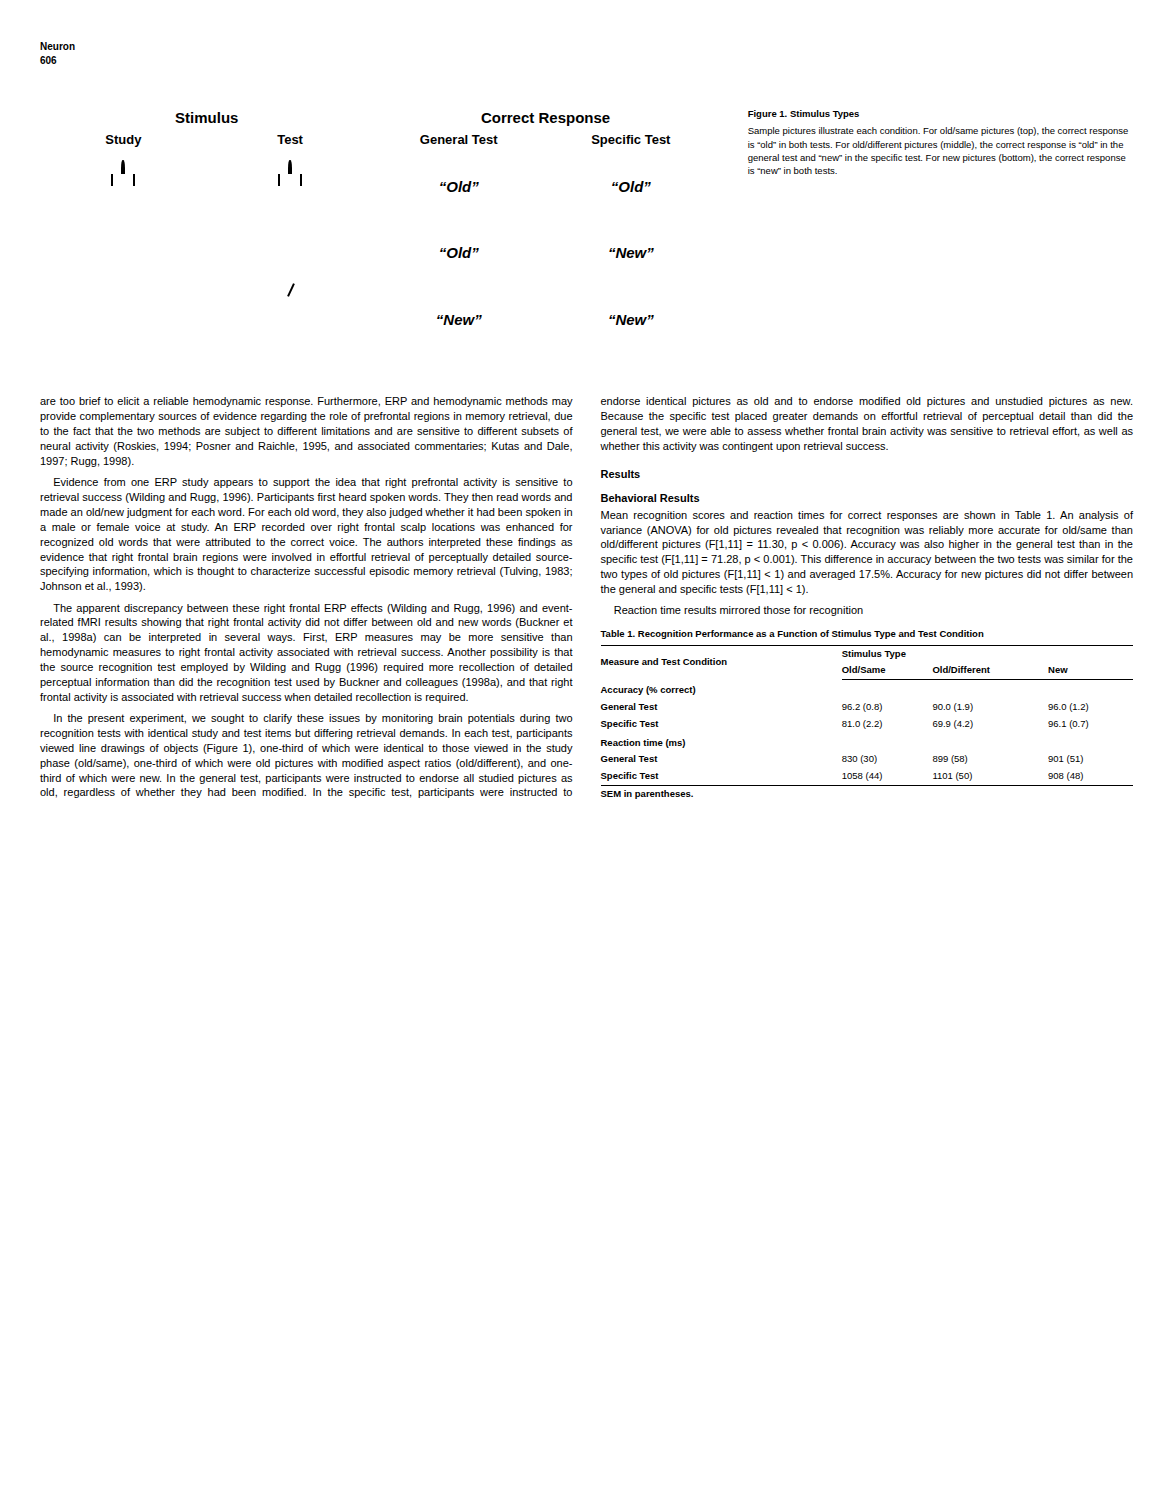Neuron 606
| Stimulus | Correct Response |
| --- | --- |
| Study | Test | General Test | Specific Test |
| | | “Old” | “Old” |
| | | “Old” | “New” |
| | | “New” | “New” |
Figure 1. Stimulus Types Sample pictures illustrate each condition. For old/same pictures (top), the correct response is “old” in both tests. For old/different pictures (middle), the correct response is “old” in the general test and “new” in the specific test. For new pictures (bottom), the correct response is “new” in both tests.
are too brief to elicit a reliable hemodynamic response. Furthermore, ERP and hemodynamic methods may provide complementary sources of evidence regarding the role of prefrontal regions in memory retrieval, due to the fact that the two methods are subject to different limitations and are sensitive to different subsets of neural activity (Roskies, 1994; Posner and Raichle, 1995, and associated commentaries; Kutas and Dale, 1997; Rugg, 1998).
Evidence from one ERP study appears to support the idea that right prefrontal activity is sensitive to retrieval success (Wilding and Rugg, 1996). Participants first heard spoken words. They then read words and made an old/new judgment for each word. For each old word, they also judged whether it had been spoken in a male or female voice at study. An ERP recorded over right frontal scalp locations was enhanced for recognized old words that were attributed to the correct voice. The authors interpreted these findings as evidence that right frontal brain regions were involved in effortful retrieval of perceptually detailed source-specifying information, which is thought to characterize successful episodic memory retrieval (Tulving, 1983; Johnson et al., 1993).
The apparent discrepancy between these right frontal ERP effects (Wilding and Rugg, 1996) and event-related fMRI results showing that right frontal activity did not differ between old and new words (Buckner et al., 1998a) can be interpreted in several ways. First, ERP measures may be more sensitive than hemodynamic measures to right frontal activity associated with retrieval success. Another possibility is that the source recognition test employed by Wilding and Rugg (1996) required more recollection of detailed perceptual information than did the recognition test used by Buckner and colleagues (1998a), and that right frontal activity is associated with retrieval success when detailed recollection is required.
In the present experiment, we sought to clarify these issues by monitoring brain potentials during two recognition tests with identical study and test items but differing retrieval demands. In each test, participants viewed line drawings of objects (Figure 1), one-third of which were identical to those viewed in the study phase (old/same), one-third of which were old pictures with modified aspect ratios (old/different), and one-third of which were new. In the general test, participants were instructed to endorse all studied pictures as old, regardless of whether they had been modified. In the specific test, participants were instructed to endorse identical pictures as old and to endorse modified old pictures and unstudied pictures as new. Because the specific test placed greater demands on effortful retrieval of perceptual detail than did the general test, we were able to assess whether frontal brain activity was sensitive to retrieval effort, as well as whether this activity was contingent upon retrieval success.
Results
Behavioral Results
Mean recognition scores and reaction times for correct responses are shown in Table 1. An analysis of variance (ANOVA) for old pictures revealed that recognition was reliably more accurate for old/same than old/different pictures (F[1,11] = 11.30, p < 0.006). Accuracy was also higher in the general test than in the specific test (F[1,11] = 71.28, p < 0.001). This difference in accuracy between the two tests was similar for the two types of old pictures (F[1,11] < 1) and averaged 17.5%. Accuracy for new pictures did not differ between the general and specific tests (F[1,11] < 1).
Reaction time results mirrored those for recognition
Table 1. Recognition Performance as a Function of Stimulus Type and Test Condition
| Measure and Test Condition | Stimulus Type |
| --- | --- |
| Old/Same | Old/Different | New |
| Accuracy (% correct) |
| General Test | 96.2 (0.8) | 90.0 (1.9) | 96.0 (1.2) |
| Specific Test | 81.0 (2.2) | 69.9 (4.2) | 96.1 (0.7) |
| Reaction time (ms) |
| General Test | 830 (30) | 899 (58) | 901 (51) |
| Specific Test | 1058 (44) | 1101 (50) | 908 (48) |
| SEM in parentheses. |